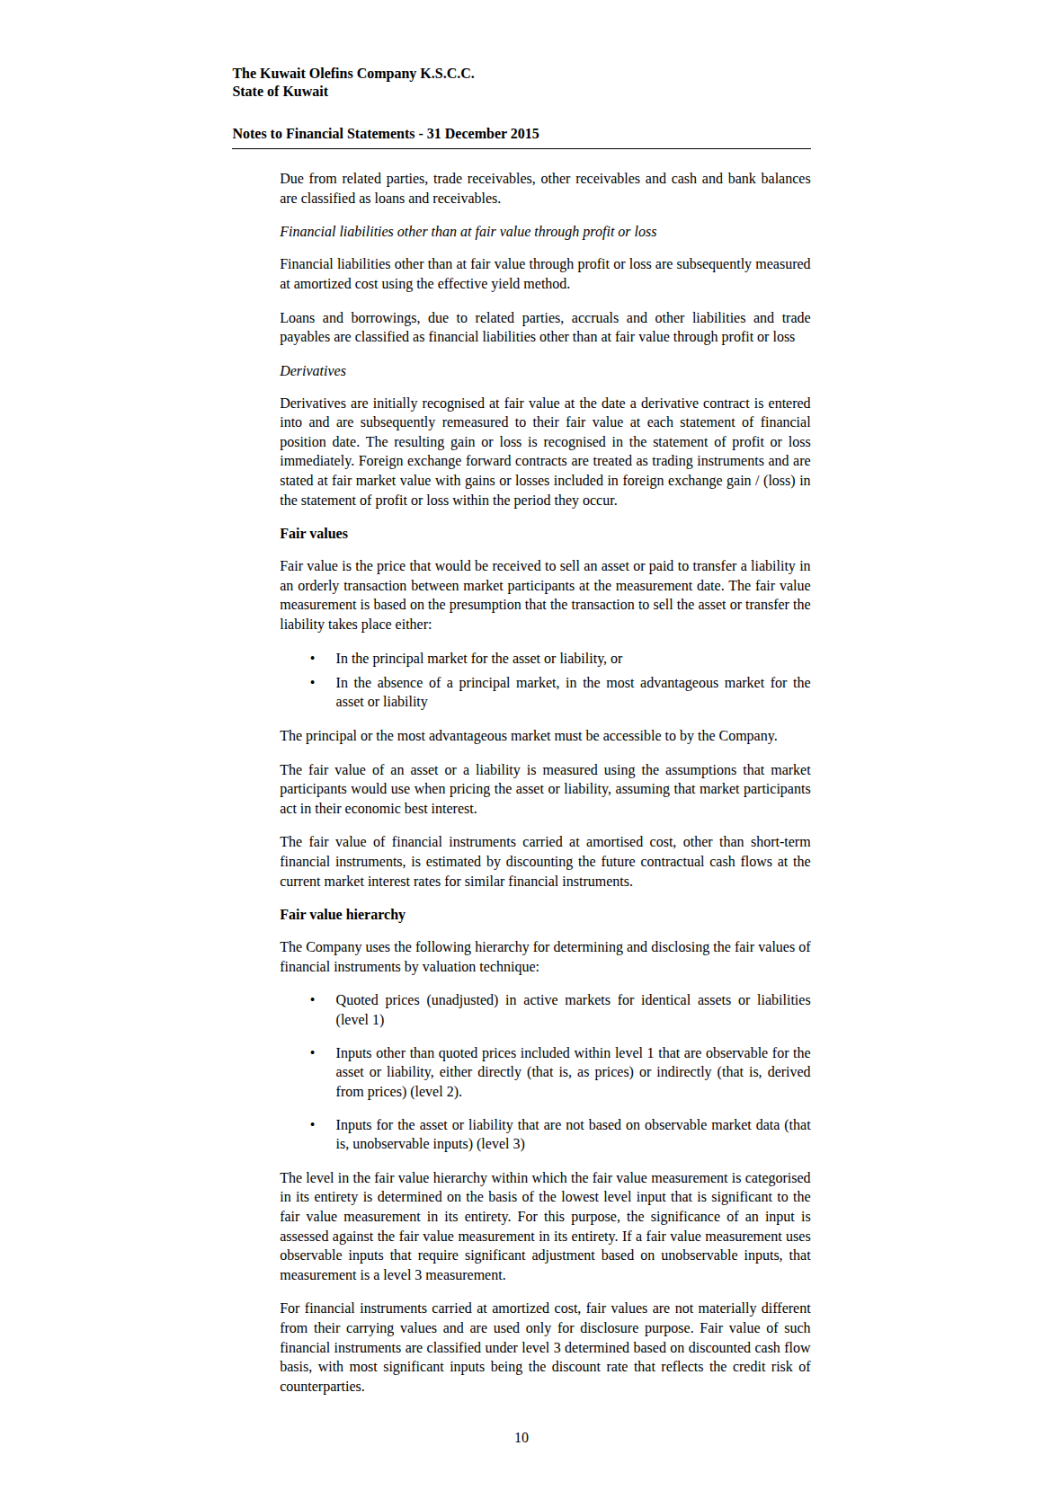The Kuwait Olefins Company K.S.C.C.
State of Kuwait
Notes to Financial Statements - 31 December 2015
Due from related parties, trade receivables, other receivables and cash and bank balances are classified as loans and receivables.
Financial liabilities other than at fair value through profit or loss
Financial liabilities other than at fair value through profit or loss are subsequently measured at amortized cost using the effective yield method.
Loans and borrowings, due to related parties, accruals and other liabilities and trade payables are classified as financial liabilities other than at fair value through profit or loss
Derivatives
Derivatives are initially recognised at fair value at the date a derivative contract is entered into and are subsequently remeasured to their fair value at each statement of financial position date. The resulting gain or loss is recognised in the statement of profit or loss immediately. Foreign exchange forward contracts are treated as trading instruments and are stated at fair market value with gains or losses included in foreign exchange gain / (loss) in the statement of profit or loss within the period they occur.
Fair values
Fair value is the price that would be received to sell an asset or paid to transfer a liability in an orderly transaction between market participants at the measurement date. The fair value measurement is based on the presumption that the transaction to sell the asset or transfer the liability takes place either:
In the principal market for the asset or liability, or
In the absence of a principal market, in the most advantageous market for the asset or liability
The principal or the most advantageous market must be accessible to by the Company.
The fair value of an asset or a liability is measured using the assumptions that market participants would use when pricing the asset or liability, assuming that market participants act in their economic best interest.
The fair value of financial instruments carried at amortised cost, other than short-term financial instruments, is estimated by discounting the future contractual cash flows at the current market interest rates for similar financial instruments.
Fair value hierarchy
The Company uses the following hierarchy for determining and disclosing the fair values of financial instruments by valuation technique:
Quoted prices (unadjusted) in active markets for identical assets or liabilities (level 1)
Inputs other than quoted prices included within level 1 that are observable for the asset or liability, either directly (that is, as prices) or indirectly (that is, derived from prices) (level 2).
Inputs for the asset or liability that are not based on observable market data (that is, unobservable inputs) (level 3)
The level in the fair value hierarchy within which the fair value measurement is categorised in its entirety is determined on the basis of the lowest level input that is significant to the fair value measurement in its entirety. For this purpose, the significance of an input is assessed against the fair value measurement in its entirety. If a fair value measurement uses observable inputs that require significant adjustment based on unobservable inputs, that measurement is a level 3 measurement.
For financial instruments carried at amortized cost, fair values are not materially different from their carrying values and are used only for disclosure purpose. Fair value of such financial instruments are classified under level 3 determined based on discounted cash flow basis, with most significant inputs being the discount rate that reflects the credit risk of counterparties.
10